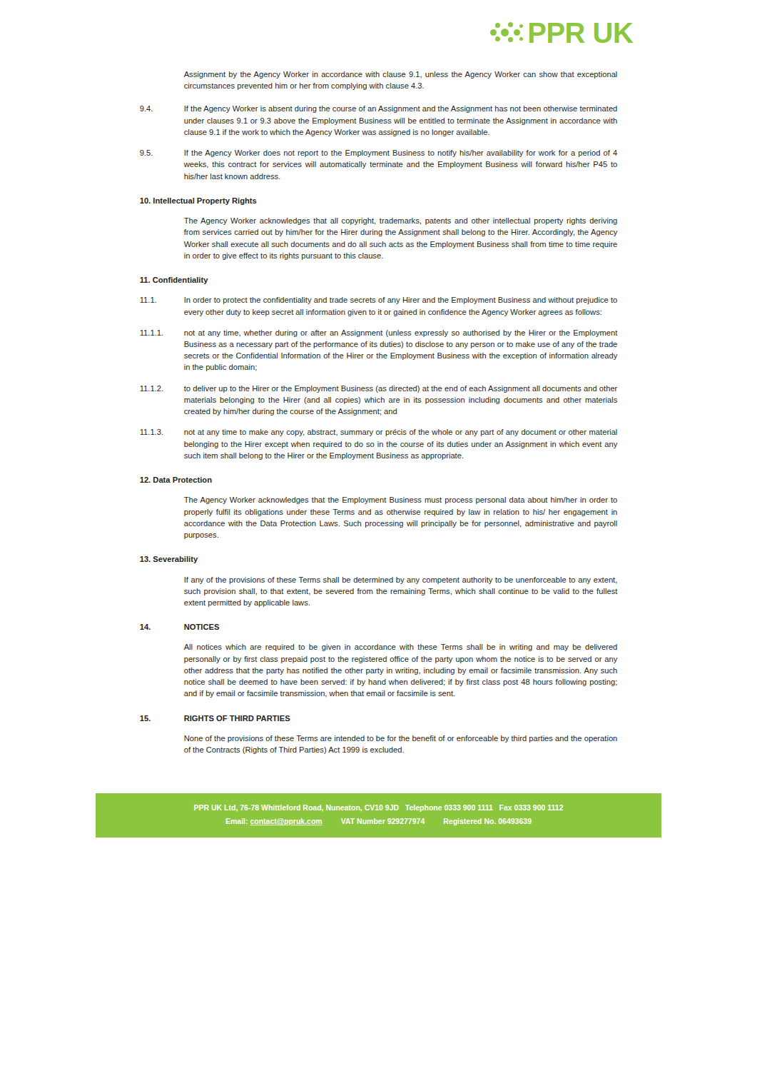PPR UK
Assignment by the Agency Worker in accordance with clause 9.1, unless the Agency Worker can show that exceptional circumstances prevented him or her from complying with clause 4.3.
9.4.
If the Agency Worker is absent during the course of an Assignment and the Assignment has not been otherwise terminated under clauses 9.1 or 9.3 above the Employment Business will be entitled to terminate the Assignment in accordance with clause 9.1 if the work to which the Agency Worker was assigned is no longer available.
9.5.
If the Agency Worker does not report to the Employment Business to notify his/her availability for work for a period of 4 weeks, this contract for services will automatically terminate and the Employment Business will forward his/her P45 to his/her last known address.
10. Intellectual Property Rights
The Agency Worker acknowledges that all copyright, trademarks, patents and other intellectual property rights deriving from services carried out by him/her for the Hirer during the Assignment shall belong to the Hirer. Accordingly, the Agency Worker shall execute all such documents and do all such acts as the Employment Business shall from time to time require in order to give effect to its rights pursuant to this clause.
11. Confidentiality
11.1.
In order to protect the confidentiality and trade secrets of any Hirer and the Employment Business and without prejudice to every other duty to keep secret all information given to it or gained in confidence the Agency Worker agrees as follows:
11.1.1.
not at any time, whether during or after an Assignment (unless expressly so authorised by the Hirer or the Employment Business as a necessary part of the performance of its duties) to disclose to any person or to make use of any of the trade secrets or the Confidential Information of the Hirer or the Employment Business with the exception of information already in the public domain;
11.1.2.
to deliver up to the Hirer or the Employment Business (as directed) at the end of each Assignment all documents and other materials belonging to the Hirer (and all copies) which are in its possession including documents and other materials created by him/her during the course of the Assignment; and
11.1.3.
not at any time to make any copy, abstract, summary or précis of the whole or any part of any document or other material belonging to the Hirer except when required to do so in the course of its duties under an Assignment in which event any such item shall belong to the Hirer or the Employment Business as appropriate.
12. Data Protection
The Agency Worker acknowledges that the Employment Business must process personal data about him/her in order to properly fulfil its obligations under these Terms and as otherwise required by law in relation to his/ her engagement in accordance with the Data Protection Laws. Such processing will principally be for personnel, administrative and payroll purposes.
13. Severability
If any of the provisions of these Terms shall be determined by any competent authority to be unenforceable to any extent, such provision shall, to that extent, be severed from the remaining Terms, which shall continue to be valid to the fullest extent permitted by applicable laws.
14. NOTICES
All notices which are required to be given in accordance with these Terms shall be in writing and may be delivered personally or by first class prepaid post to the registered office of the party upon whom the notice is to be served or any other address that the party has notified the other party in writing, including by email or facsimile transmission. Any such notice shall be deemed to have been served: if by hand when delivered; if by first class post 48 hours following posting; and if by email or facsimile transmission, when that email or facsimile is sent.
15. RIGHTS OF THIRD PARTIES
None of the provisions of these Terms are intended to be for the benefit of or enforceable by third parties and the operation of the Contracts (Rights of Third Parties) Act 1999 is excluded.
PPR UK Ltd, 76-78 Whittleford Road, Nuneaton, CV10 9JD Telephone 0333 900 1111 Fax 0333 900 1112
Email: contact@ppruk.com VAT Number 929277974 Registered No. 06493639